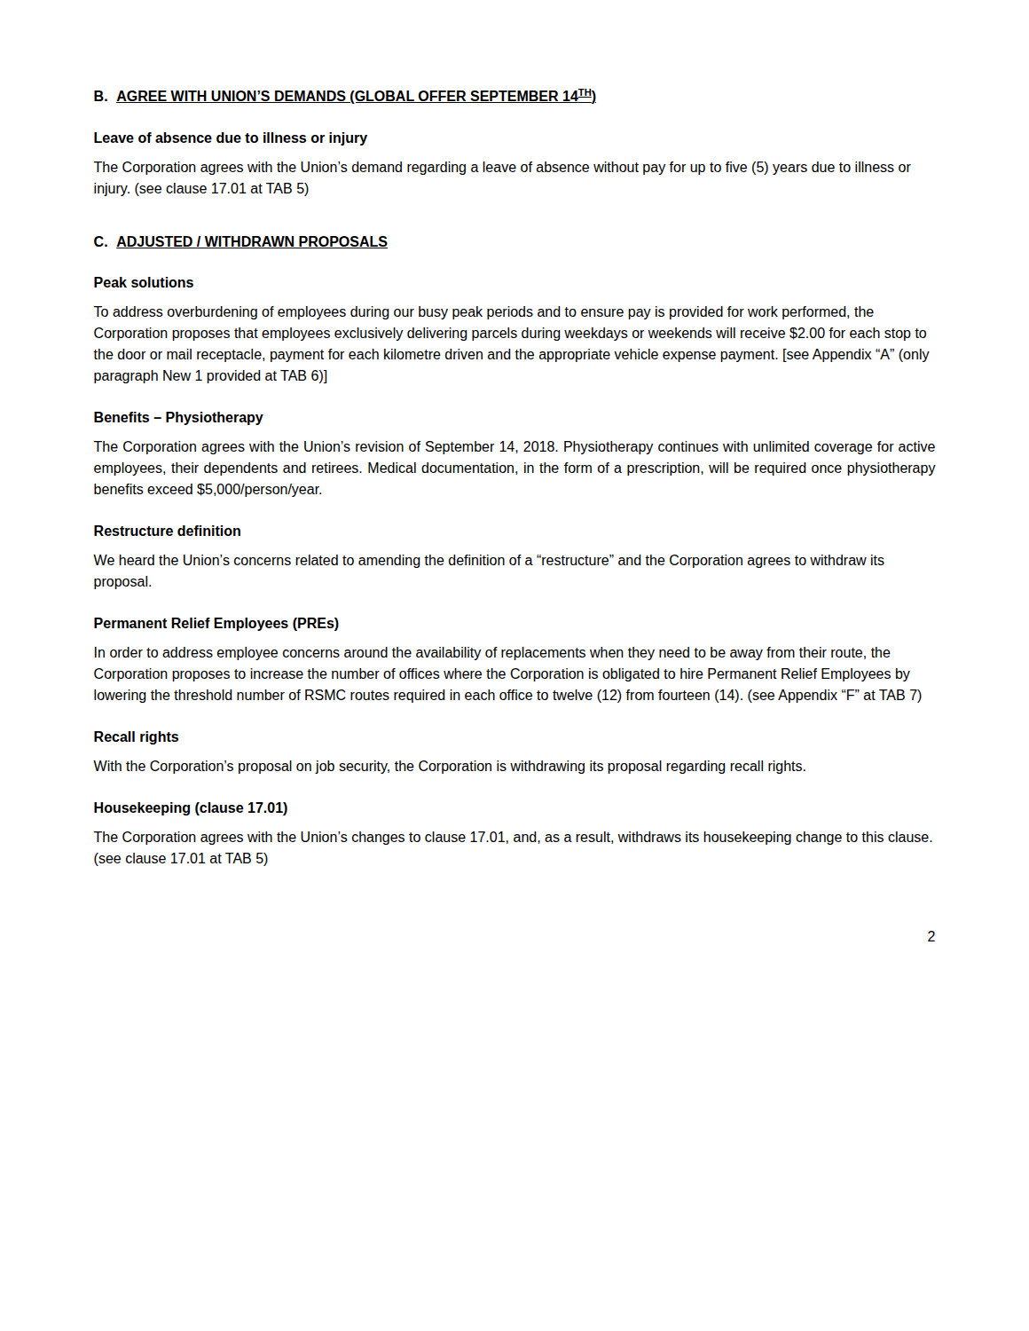B. AGREE WITH UNION’S DEMANDS (GLOBAL OFFER SEPTEMBER 14TH)
Leave of absence due to illness or injury
The Corporation agrees with the Union’s demand regarding a leave of absence without pay for up to five (5) years due to illness or injury. (see clause 17.01 at TAB 5)
C. ADJUSTED / WITHDRAWN PROPOSALS
Peak solutions
To address overburdening of employees during our busy peak periods and to ensure pay is provided for work performed, the Corporation proposes that employees exclusively delivering parcels during weekdays or weekends will receive $2.00 for each stop to the door or mail receptacle, payment for each kilometre driven and the appropriate vehicle expense payment. [see Appendix “A” (only paragraph New 1 provided at TAB 6)]
Benefits – Physiotherapy
The Corporation agrees with the Union’s revision of September 14, 2018. Physiotherapy continues with unlimited coverage for active employees, their dependents and retirees. Medical documentation, in the form of a prescription, will be required once physiotherapy benefits exceed $5,000/person/year.
Restructure definition
We heard the Union’s concerns related to amending the definition of a “restructure” and the Corporation agrees to withdraw its proposal.
Permanent Relief Employees (PREs)
In order to address employee concerns around the availability of replacements when they need to be away from their route, the Corporation proposes to increase the number of offices where the Corporation is obligated to hire Permanent Relief Employees by lowering the threshold number of RSMC routes required in each office to twelve (12) from fourteen (14). (see Appendix “F” at TAB 7)
Recall rights
With the Corporation’s proposal on job security, the Corporation is withdrawing its proposal regarding recall rights.
Housekeeping (clause 17.01)
The Corporation agrees with the Union’s changes to clause 17.01, and, as a result, withdraws its housekeeping change to this clause. (see clause 17.01 at TAB 5)
2